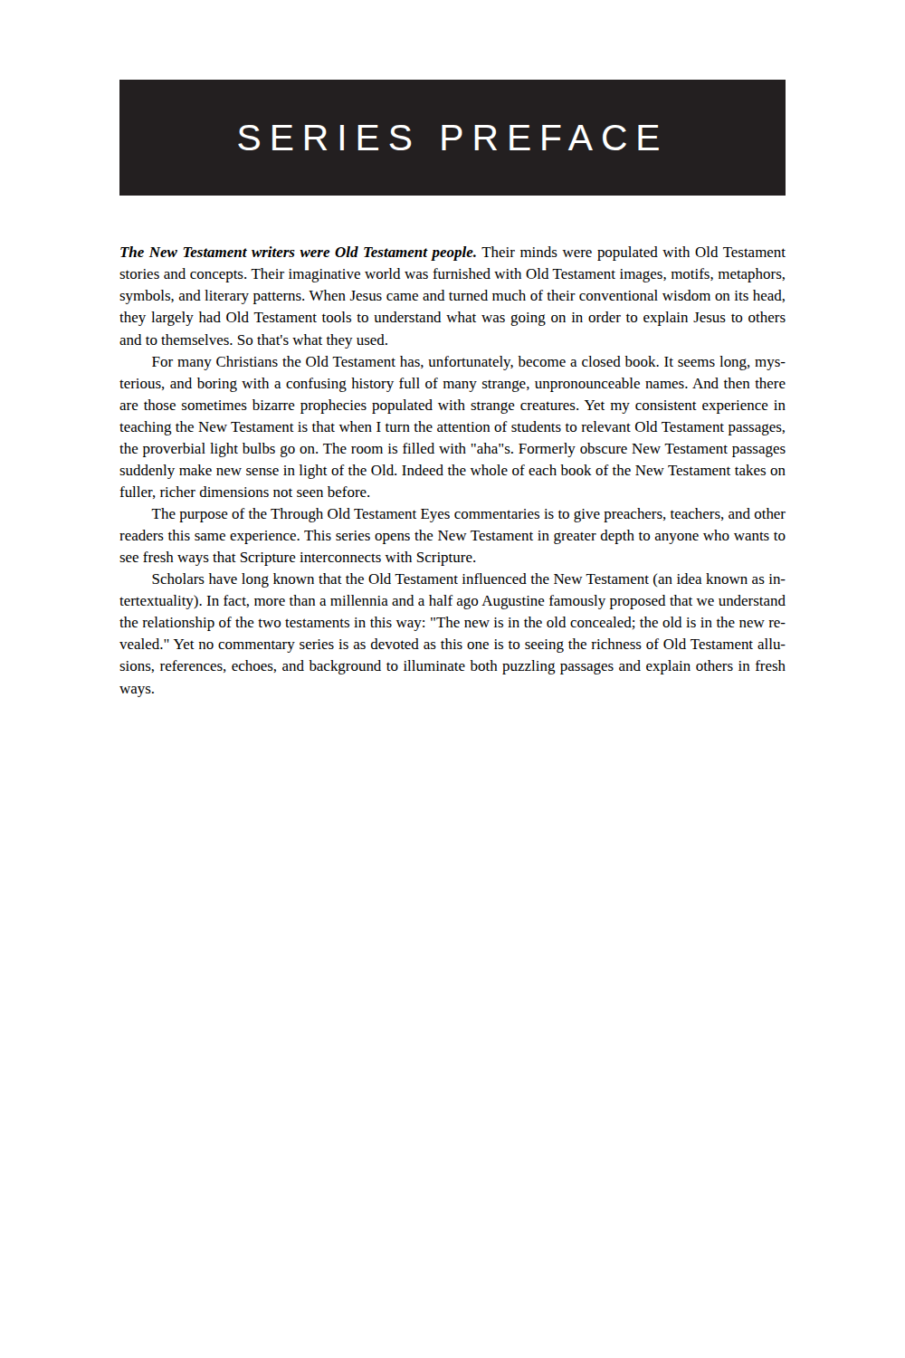Series Preface
The New Testament writers were Old Testament people. Their minds were populated with Old Testament stories and concepts. Their imaginative world was furnished with Old Testament images, motifs, metaphors, symbols, and literary patterns. When Jesus came and turned much of their conventional wisdom on its head, they largely had Old Testament tools to understand what was going on in order to explain Jesus to others and to themselves. So that's what they used.
For many Christians the Old Testament has, unfortunately, become a closed book. It seems long, mysterious, and boring with a confusing history full of many strange, unpronounceable names. And then there are those sometimes bizarre prophecies populated with strange creatures. Yet my consistent experience in teaching the New Testament is that when I turn the attention of students to relevant Old Testament passages, the proverbial light bulbs go on. The room is filled with "aha"s. Formerly obscure New Testament passages suddenly make new sense in light of the Old. Indeed the whole of each book of the New Testament takes on fuller, richer dimensions not seen before.
The purpose of the Through Old Testament Eyes commentaries is to give preachers, teachers, and other readers this same experience. This series opens the New Testament in greater depth to anyone who wants to see fresh ways that Scripture interconnects with Scripture.
Scholars have long known that the Old Testament influenced the New Testament (an idea known as intertextuality). In fact, more than a millennia and a half ago Augustine famously proposed that we understand the relationship of the two testaments in this way: "The new is in the old concealed; the old is in the new revealed." Yet no commentary series is as devoted as this one is to seeing the richness of Old Testament allusions, references, echoes, and background to illuminate both puzzling passages and explain others in fresh ways.